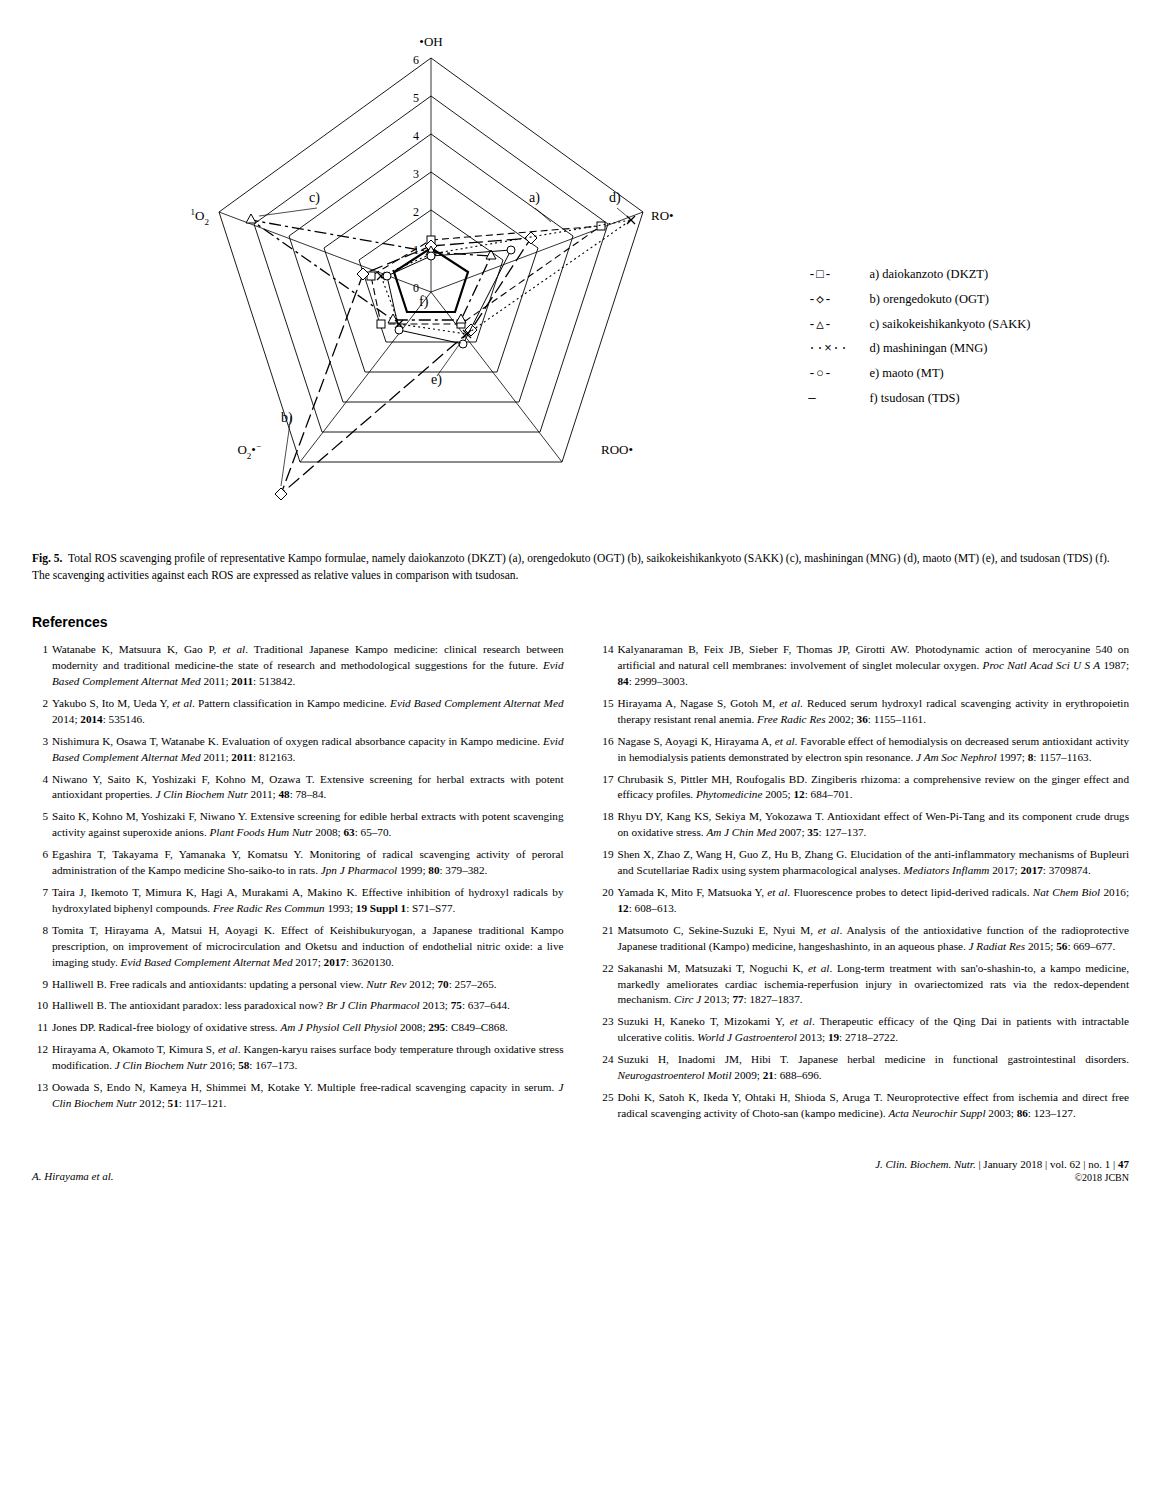•OH RO• ROO• O2•− 1O2 6 5 4 3 2 1 0 a) b) c) d) e) f)
-□- a) daiokanzoto (DKZT)
-◇- b) orengedokuto (OGT)
-△- c) saikokeishikankyoto (SAKK)
··×·· d) mashiningan (MNG)
-○- e) maoto (MT)
— f) tsudosan (TDS)
Fig. 5. Total ROS scavenging profile of representative Kampo formulae, namely daiokanzoto (DKZT) (a), orengedokuto (OGT) (b), saikokeishikankyoto (SAKK) (c), mashiningan (MNG) (d), maoto (MT) (e), and tsudosan (TDS) (f). The scavenging activities against each ROS are expressed as relative values in comparison with tsudosan.
References
Watanabe K, Matsuura K, Gao P, et al. Traditional Japanese Kampo medicine: clinical research between modernity and traditional medicine-the state of research and methodological suggestions for the future. Evid Based Complement Alternat Med 2011; 2011: 513842.
Yakubo S, Ito M, Ueda Y, et al. Pattern classification in Kampo medicine. Evid Based Complement Alternat Med 2014; 2014: 535146.
Nishimura K, Osawa T, Watanabe K. Evaluation of oxygen radical absorbance capacity in Kampo medicine. Evid Based Complement Alternat Med 2011; 2011: 812163.
Niwano Y, Saito K, Yoshizaki F, Kohno M, Ozawa T. Extensive screening for herbal extracts with potent antioxidant properties. J Clin Biochem Nutr 2011; 48: 78–84.
Saito K, Kohno M, Yoshizaki F, Niwano Y. Extensive screening for edible herbal extracts with potent scavenging activity against superoxide anions. Plant Foods Hum Nutr 2008; 63: 65–70.
Egashira T, Takayama F, Yamanaka Y, Komatsu Y. Monitoring of radical scavenging activity of peroral administration of the Kampo medicine Sho-saiko-to in rats. Jpn J Pharmacol 1999; 80: 379–382.
Taira J, Ikemoto T, Mimura K, Hagi A, Murakami A, Makino K. Effective inhibition of hydroxyl radicals by hydroxylated biphenyl compounds. Free Radic Res Commun 1993; 19 Suppl 1: S71–S77.
Tomita T, Hirayama A, Matsui H, Aoyagi K. Effect of Keishibukuryogan, a Japanese traditional Kampo prescription, on improvement of microcirculation and Oketsu and induction of endothelial nitric oxide: a live imaging study. Evid Based Complement Alternat Med 2017; 2017: 3620130.
Halliwell B. Free radicals and antioxidants: updating a personal view. Nutr Rev 2012; 70: 257–265.
Halliwell B. The antioxidant paradox: less paradoxical now? Br J Clin Pharmacol 2013; 75: 637–644.
Jones DP. Radical-free biology of oxidative stress. Am J Physiol Cell Physiol 2008; 295: C849–C868.
Hirayama A, Okamoto T, Kimura S, et al. Kangen-karyu raises surface body temperature through oxidative stress modification. J Clin Biochem Nutr 2016; 58: 167–173.
Oowada S, Endo N, Kameya H, Shimmei M, Kotake Y. Multiple free-radical scavenging capacity in serum. J Clin Biochem Nutr 2012; 51: 117–121.
Kalyanaraman B, Feix JB, Sieber F, Thomas JP, Girotti AW. Photodynamic action of merocyanine 540 on artificial and natural cell membranes: involvement of singlet molecular oxygen. Proc Natl Acad Sci U S A 1987; 84: 2999–3003.
Hirayama A, Nagase S, Gotoh M, et al. Reduced serum hydroxyl radical scavenging activity in erythropoietin therapy resistant renal anemia. Free Radic Res 2002; 36: 1155–1161.
Nagase S, Aoyagi K, Hirayama A, et al. Favorable effect of hemodialysis on decreased serum antioxidant activity in hemodialysis patients demonstrated by electron spin resonance. J Am Soc Nephrol 1997; 8: 1157–1163.
Chrubasik S, Pittler MH, Roufogalis BD. Zingiberis rhizoma: a comprehensive review on the ginger effect and efficacy profiles. Phytomedicine 2005; 12: 684–701.
Rhyu DY, Kang KS, Sekiya M, Yokozawa T. Antioxidant effect of Wen-Pi-Tang and its component crude drugs on oxidative stress. Am J Chin Med 2007; 35: 127–137.
Shen X, Zhao Z, Wang H, Guo Z, Hu B, Zhang G. Elucidation of the anti-inflammatory mechanisms of Bupleuri and Scutellariae Radix using system pharmacological analyses. Mediators Inflamm 2017; 2017: 3709874.
Yamada K, Mito F, Matsuoka Y, et al. Fluorescence probes to detect lipid-derived radicals. Nat Chem Biol 2016; 12: 608–613.
Matsumoto C, Sekine-Suzuki E, Nyui M, et al. Analysis of the antioxidative function of the radioprotective Japanese traditional (Kampo) medicine, hangeshashinto, in an aqueous phase. J Radiat Res 2015; 56: 669–677.
Sakanashi M, Matsuzaki T, Noguchi K, et al. Long-term treatment with san'o-shashin-to, a kampo medicine, markedly ameliorates cardiac ischemia-reperfusion injury in ovariectomized rats via the redox-dependent mechanism. Circ J 2013; 77: 1827–1837.
Suzuki H, Kaneko T, Mizokami Y, et al. Therapeutic efficacy of the Qing Dai in patients with intractable ulcerative colitis. World J Gastroenterol 2013; 19: 2718–2722.
Suzuki H, Inadomi JM, Hibi T. Japanese herbal medicine in functional gastrointestinal disorders. Neurogastroenterol Motil 2009; 21: 688–696.
Dohi K, Satoh K, Ikeda Y, Ohtaki H, Shioda S, Aruga T. Neuroprotective effect from ischemia and direct free radical scavenging activity of Choto-san (kampo medicine). Acta Neurochir Suppl 2003; 86: 123–127.
A. Hirayama et al.
J. Clin. Biochem. Nutr. | January 2018 | vol. 62 | no. 1 | 47
©2018 JCBN